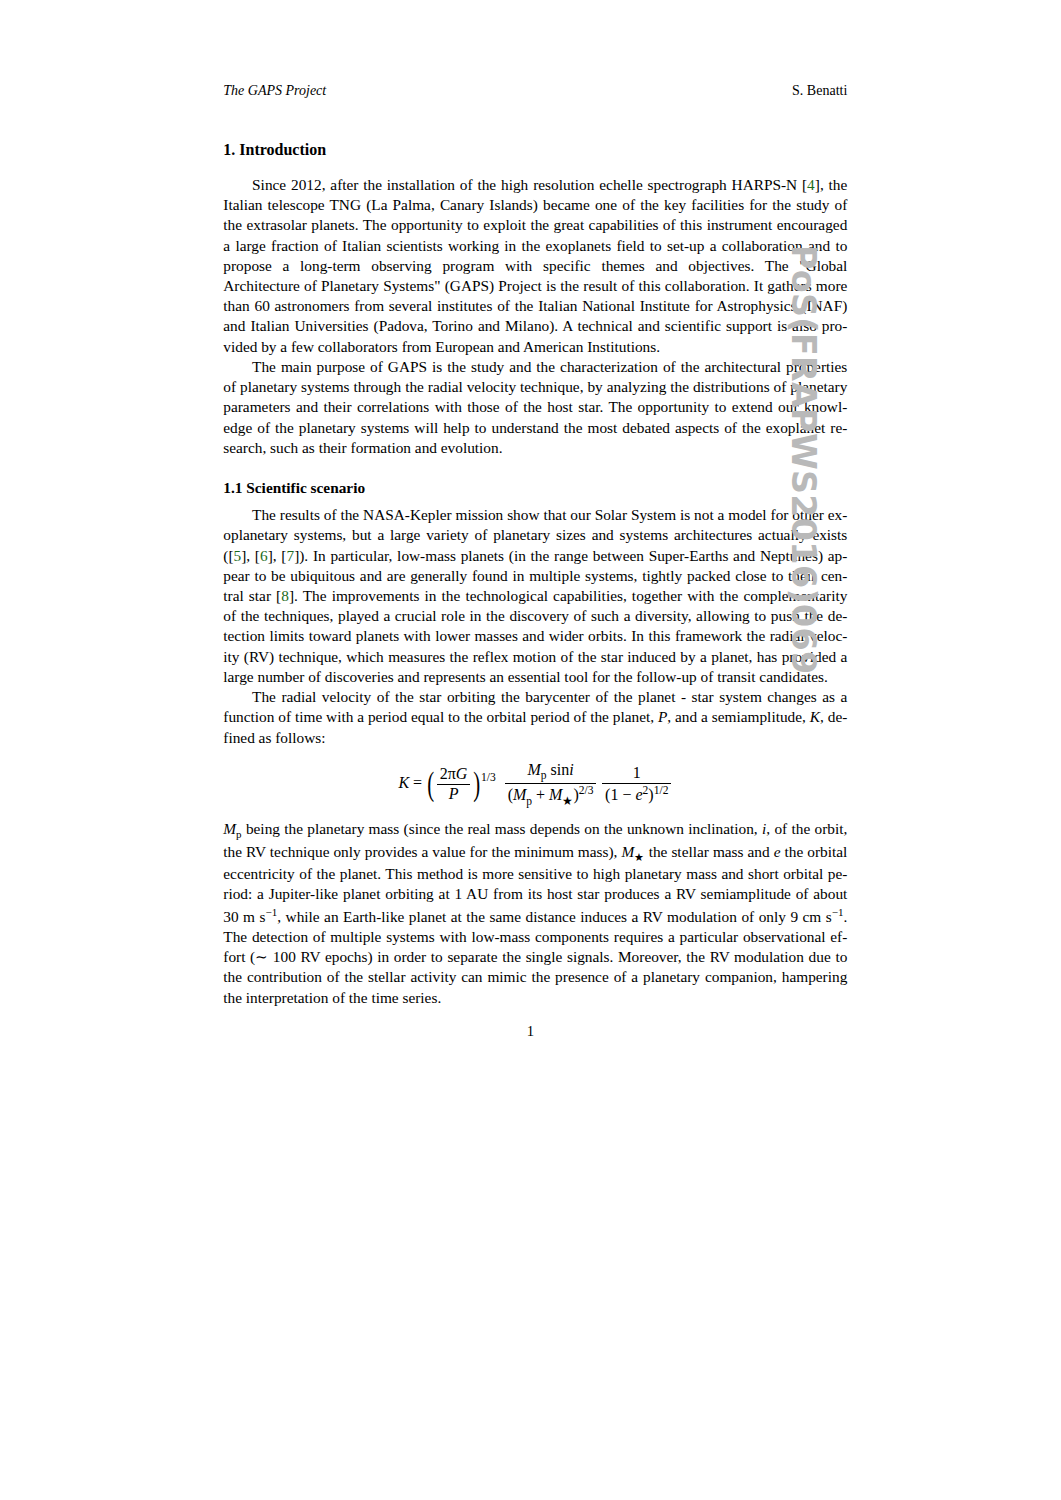PoS(FRAPWS2016)069
The GAPS Project S. Benatti
1. Introduction
Since 2012, after the installation of the high resolution echelle spectrograph HARPS-N [4], the Italian telescope TNG (La Palma, Canary Islands) became one of the key facilities for the study of the extrasolar planets. The opportunity to exploit the great capabilities of this instrument encouraged a large fraction of Italian scientists working in the exoplanets field to set-up a collaboration and to propose a long-term observing program with specific themes and objectives. The "Global Architecture of Planetary Systems" (GAPS) Project is the result of this collaboration. It gathers more than 60 astronomers from several institutes of the Italian National Institute for Astrophysics (INAF) and Italian Universities (Padova, Torino and Milano). A technical and scientific support is also provided by a few collaborators from European and American Institutions.
The main purpose of GAPS is the study and the characterization of the architectural properties of planetary systems through the radial velocity technique, by analyzing the distributions of planetary parameters and their correlations with those of the host star. The opportunity to extend our knowledge of the planetary systems will help to understand the most debated aspects of the exoplanet research, such as their formation and evolution.
1.1 Scientific scenario
The results of the NASA-Kepler mission show that our Solar System is not a model for other exoplanetary systems, but a large variety of planetary sizes and systems architectures actually exists ([5], [6], [7]). In particular, low-mass planets (in the range between Super-Earths and Neptunes) appear to be ubiquitous and are generally found in multiple systems, tightly packed close to their central star [8]. The improvements in the technological capabilities, together with the complementarity of the techniques, played a crucial role in the discovery of such a diversity, allowing to push the detection limits toward planets with lower masses and wider orbits. In this framework the radial velocity (RV) technique, which measures the reflex motion of the star induced by a planet, has provided a large number of discoveries and represents an essential tool for the follow-up of transit candidates.
The radial velocity of the star orbiting the barycenter of the planet - star system changes as a function of time with a period equal to the orbital period of the planet, P, and a semiamplitude, K, defined as follows:
K = (2πG P) 1/3 Mp sini(Mp + M★)2/3 1(1 − e 2)1/2
Mp being the planetary mass (since the real mass depends on the unknown inclination, i, of the orbit, the RV technique only provides a value for the minimum mass), M★ the stellar mass and e the orbital eccentricity of the planet. This method is more sensitive to high planetary mass and short orbital period: a Jupiter-like planet orbiting at 1 AU from its host star produces a RV semiamplitude of about 30 m s−1, while an Earth-like planet at the same distance induces a RV modulation of only 9 cm s−1. The detection of multiple systems with low-mass components requires a particular observational effort (∼ 100 RV epochs) in order to separate the single signals. Moreover, the RV modulation due to the contribution of the stellar activity can mimic the presence of a planetary companion, hampering the interpretation of the time series.
1